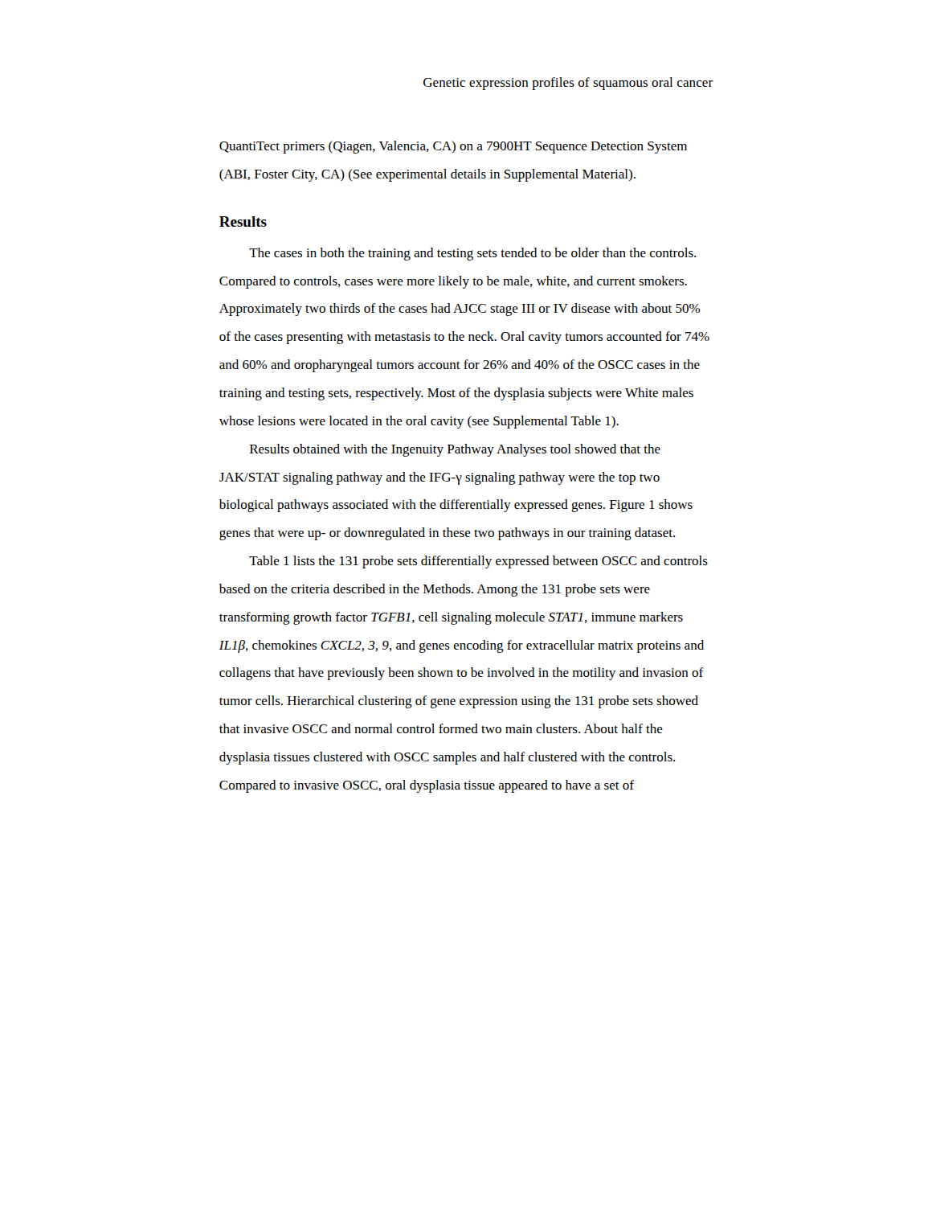Genetic expression profiles of squamous oral cancer
QuantiTect primers (Qiagen, Valencia, CA) on a 7900HT Sequence Detection System (ABI, Foster City, CA) (See experimental details in Supplemental Material).
Results
The cases in both the training and testing sets tended to be older than the controls. Compared to controls, cases were more likely to be male, white, and current smokers. Approximately two thirds of the cases had AJCC stage III or IV disease with about 50% of the cases presenting with metastasis to the neck. Oral cavity tumors accounted for 74% and 60% and oropharyngeal tumors account for 26% and 40% of the OSCC cases in the training and testing sets, respectively. Most of the dysplasia subjects were White males whose lesions were located in the oral cavity (see Supplemental Table 1).
Results obtained with the Ingenuity Pathway Analyses tool showed that the JAK/STAT signaling pathway and the IFG-γ signaling pathway were the top two biological pathways associated with the differentially expressed genes. Figure 1 shows genes that were up- or downregulated in these two pathways in our training dataset.
Table 1 lists the 131 probe sets differentially expressed between OSCC and controls based on the criteria described in the Methods. Among the 131 probe sets were transforming growth factor TGFB1, cell signaling molecule STAT1, immune markers IL1β, chemokines CXCL2, 3, 9, and genes encoding for extracellular matrix proteins and collagens that have previously been shown to be involved in the motility and invasion of tumor cells. Hierarchical clustering of gene expression using the 131 probe sets showed that invasive OSCC and normal control formed two main clusters. About half the dysplasia tissues clustered with OSCC samples and half clustered with the controls. Compared to invasive OSCC, oral dysplasia tissue appeared to have a set of